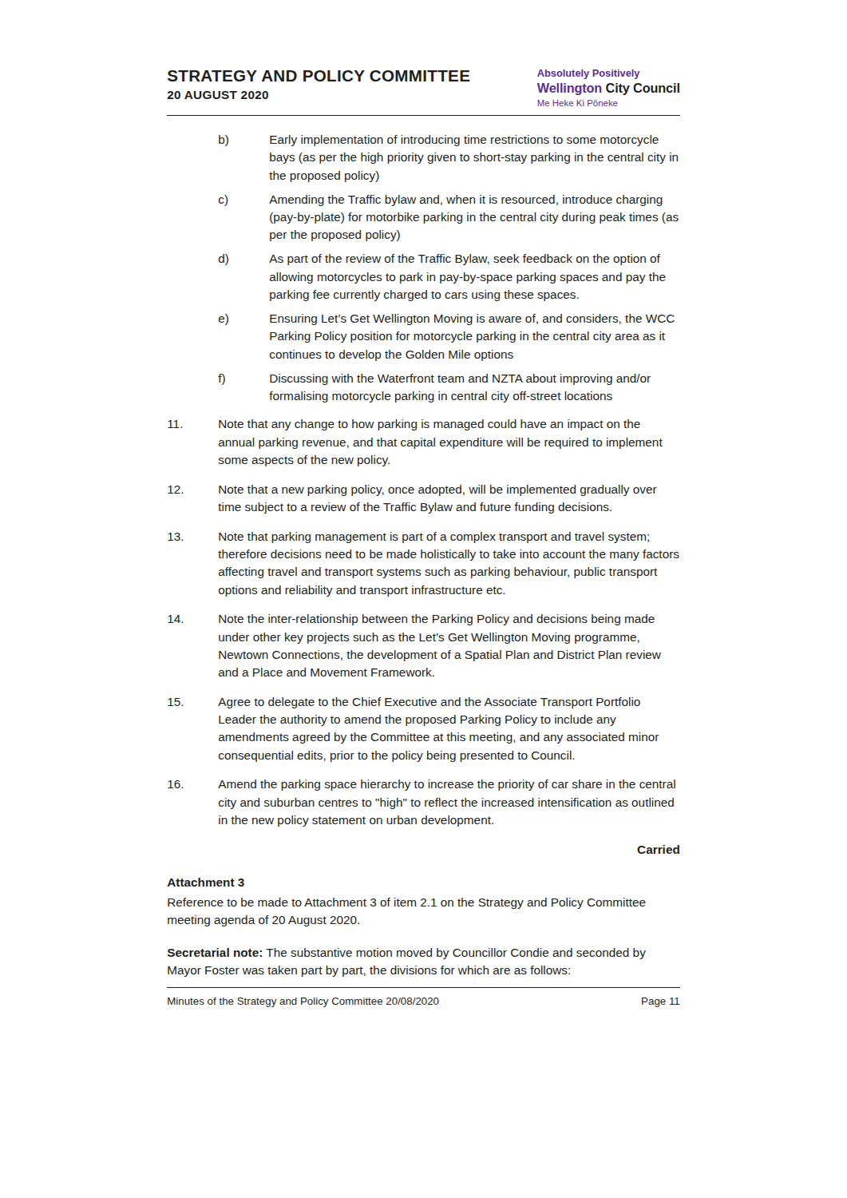Strategy and Policy Committee
20 August 2020
Absolutely Positively
Wellington City Council
Me Heke Ki Pōneke
b) Early implementation of introducing time restrictions to some motorcycle bays (as per the high priority given to short-stay parking in the central city in the proposed policy)
c) Amending the Traffic bylaw and, when it is resourced, introduce charging (pay-by-plate) for motorbike parking in the central city during peak times (as per the proposed policy)
d) As part of the review of the Traffic Bylaw, seek feedback on the option of allowing motorcycles to park in pay-by-space parking spaces and pay the parking fee currently charged to cars using these spaces.
e) Ensuring Let’s Get Wellington Moving is aware of, and considers, the WCC Parking Policy position for motorcycle parking in the central city area as it continues to develop the Golden Mile options
f) Discussing with the Waterfront team and NZTA about improving and/or formalising motorcycle parking in central city off-street locations
11. Note that any change to how parking is managed could have an impact on the annual parking revenue, and that capital expenditure will be required to implement some aspects of the new policy.
12. Note that a new parking policy, once adopted, will be implemented gradually over time subject to a review of the Traffic Bylaw and future funding decisions.
13. Note that parking management is part of a complex transport and travel system; therefore decisions need to be made holistically to take into account the many factors affecting travel and transport systems such as parking behaviour, public transport options and reliability and transport infrastructure etc.
14. Note the inter-relationship between the Parking Policy and decisions being made under other key projects such as the Let’s Get Wellington Moving programme, Newtown Connections, the development of a Spatial Plan and District Plan review and a Place and Movement Framework.
15. Agree to delegate to the Chief Executive and the Associate Transport Portfolio Leader the authority to amend the proposed Parking Policy to include any amendments agreed by the Committee at this meeting, and any associated minor consequential edits, prior to the policy being presented to Council.
16. Amend the parking space hierarchy to increase the priority of car share in the central city and suburban centres to "high" to reflect the increased intensification as outlined in the new policy statement on urban development.
Carried
Attachment 3
Reference to be made to Attachment 3 of item 2.1 on the Strategy and Policy Committee meeting agenda of 20 August 2020.
Secretarial note: The substantive motion moved by Councillor Condie and seconded by Mayor Foster was taken part by part, the divisions for which are as follows:
Minutes of the Strategy and Policy Committee 20/08/2020
Page 11